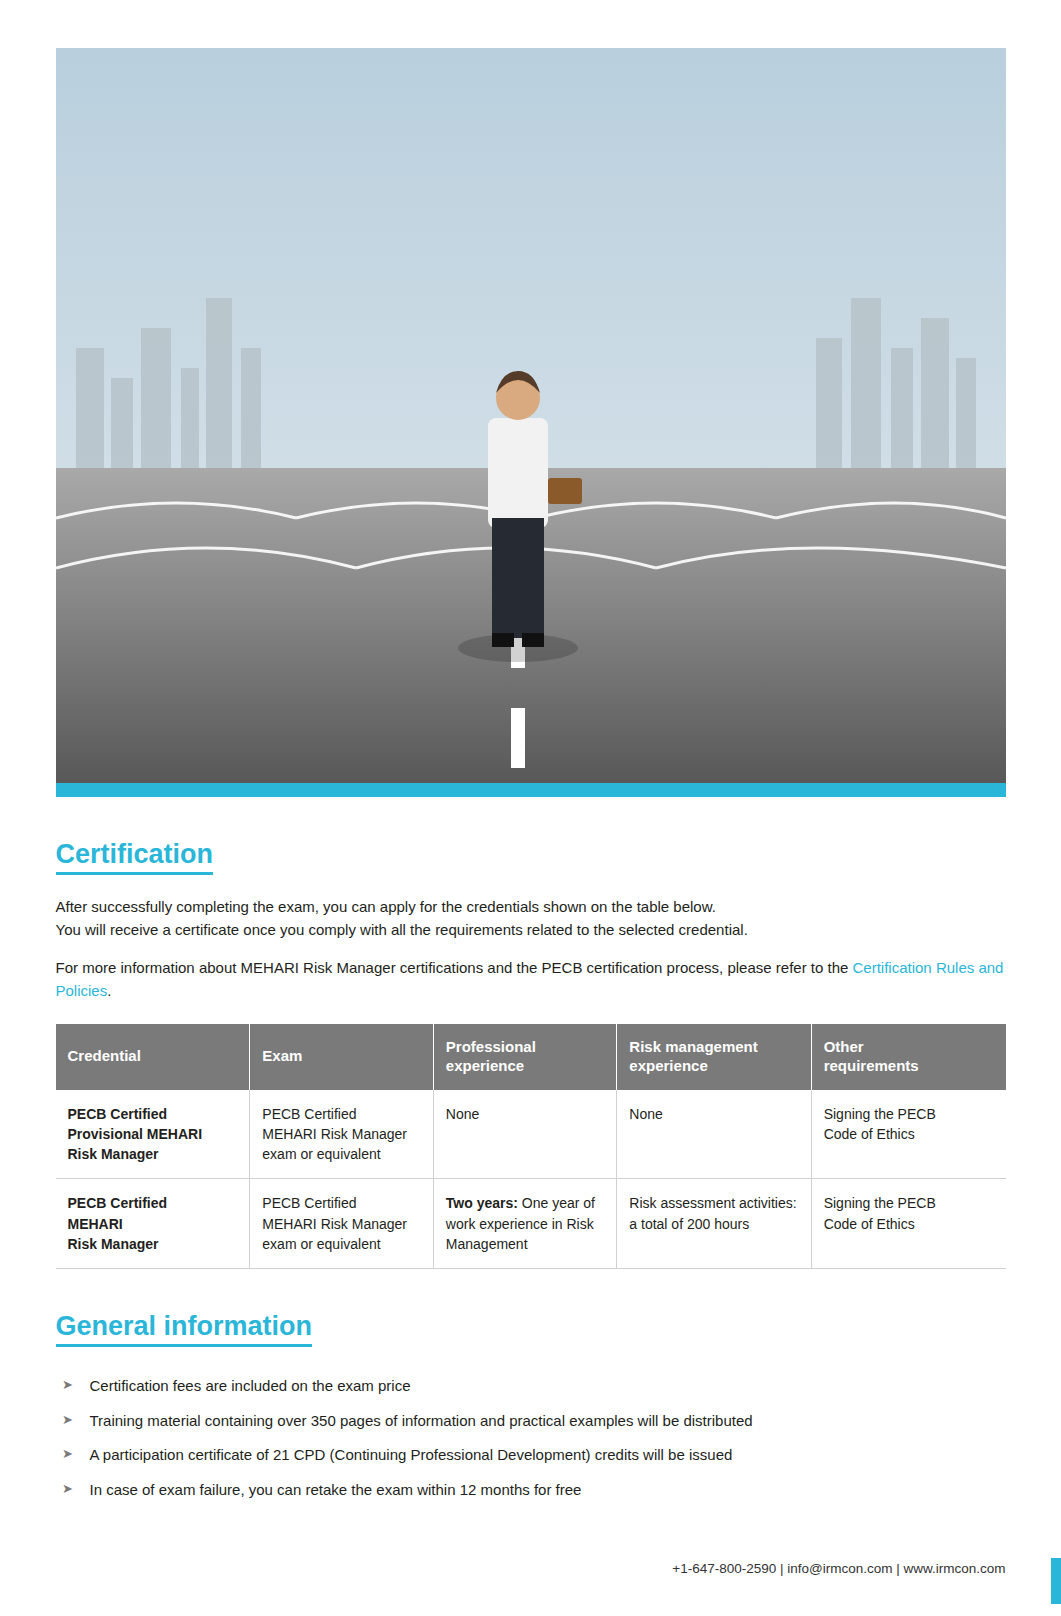Certification
After successfully completing the exam, you can apply for the credentials shown on the table below.
You will receive a certificate once you comply with all the requirements related to the selected credential.
For more information about MEHARI Risk Manager certifications and the PECB certification process, please refer to the Certification Rules and Policies.
| Credential | Exam | Professional experience | Risk management experience | Other requirements |
| --- | --- | --- | --- | --- |
| PECB Certified Provisional MEHARI Risk Manager | PECB Certified MEHARI Risk Manager exam or equivalent | None | None | Signing the PECB Code of Ethics |
| PECB Certified MEHARI Risk Manager | PECB Certified MEHARI Risk Manager exam or equivalent | Two years: One year of work experience in Risk Management | Risk assessment activities: a total of 200 hours | Signing the PECB Code of Ethics |
General information
Certification fees are included on the exam price
Training material containing over 350 pages of information and practical examples will be distributed
A participation certificate of 21 CPD (Continuing Professional Development) credits will be issued
In case of exam failure, you can retake the exam within 12 months for free
+1-647-800-2590 | info@irmcon.com | www.irmcon.com